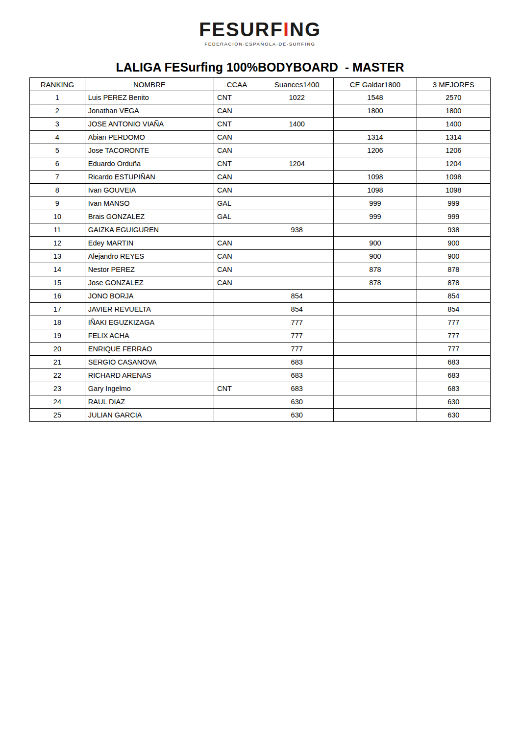FESURFING
FEDERACIÓN·ESPAÑOLA·DE·SURFING
LALIGA FESurfing 100%BODYBOARD - MASTER
| RANKING | NOMBRE | CCAA | Suances1400 | CE Galdar1800 | 3 MEJORES |
| --- | --- | --- | --- | --- | --- |
| 1 | Luis PEREZ Benito | CNT | 1022 | 1548 | 2570 |
| 2 | Jonathan VEGA | CAN | | 1800 | 1800 |
| 3 | JOSE ANTONIO VIAÑA | CNT | 1400 | | 1400 |
| 4 | Abian PERDOMO | CAN | | 1314 | 1314 |
| 5 | Jose TACORONTE | CAN | | 1206 | 1206 |
| 6 | Eduardo Orduña | CNT | 1204 | | 1204 |
| 7 | Ricardo ESTUPIÑAN | CAN | | 1098 | 1098 |
| 8 | Ivan GOUVEIA | CAN | | 1098 | 1098 |
| 9 | Ivan MANSO | GAL | | 999 | 999 |
| 10 | Brais GONZALEZ | GAL | | 999 | 999 |
| 11 | GAIZKA EGUIGUREN | | 938 | | 938 |
| 12 | Edey MARTIN | CAN | | 900 | 900 |
| 13 | Alejandro REYES | CAN | | 900 | 900 |
| 14 | Nestor PEREZ | CAN | | 878 | 878 |
| 15 | Jose GONZALEZ | CAN | | 878 | 878 |
| 16 | JONO BORJA | | 854 | | 854 |
| 17 | JAVIER REVUELTA | | 854 | | 854 |
| 18 | IÑAKI EGUZKIZAGA | | 777 | | 777 |
| 19 | FELIX ACHA | | 777 | | 777 |
| 20 | ENRIQUE FERRAO | | 777 | | 777 |
| 21 | SERGIO CASANOVA | | 683 | | 683 |
| 22 | RICHARD ARENAS | | 683 | | 683 |
| 23 | Gary Ingelmo | CNT | 683 | | 683 |
| 24 | RAUL DIAZ | | 630 | | 630 |
| 25 | JULIAN GARCIA | | 630 | | 630 |